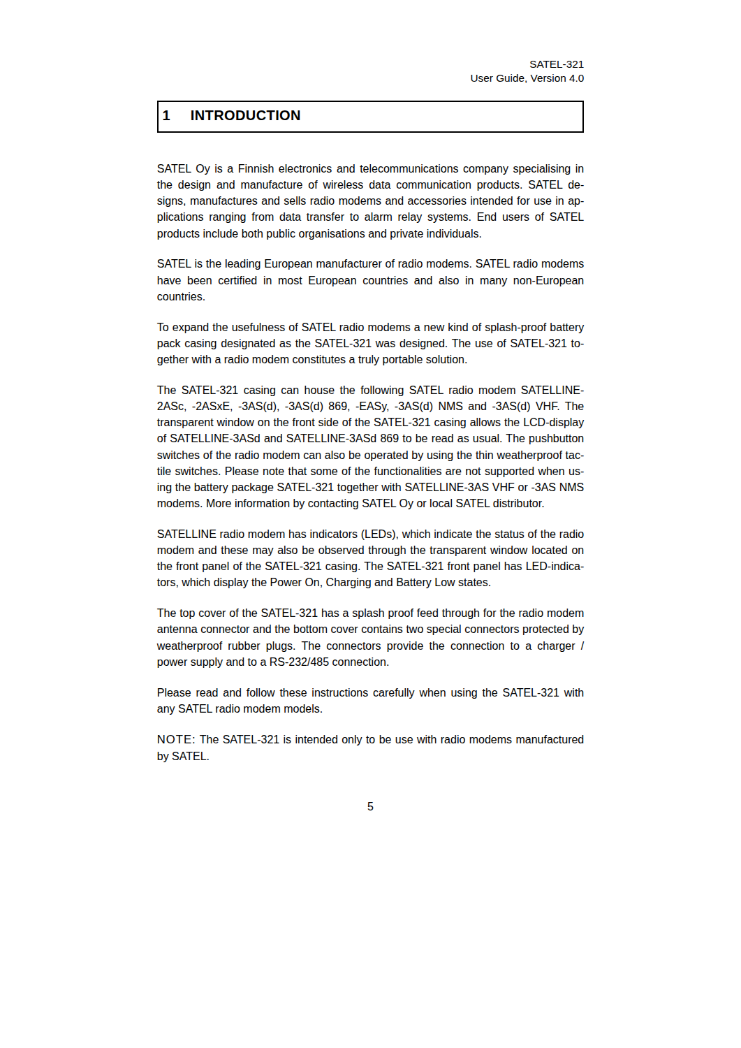SATEL-321
User Guide, Version 4.0
1 INTRODUCTION
SATEL Oy is a Finnish electronics and telecommunications company specialising in the design and manufacture of wireless data communication products. SATEL designs, manufactures and sells radio modems and accessories intended for use in applications ranging from data transfer to alarm relay systems. End users of SATEL products include both public organisations and private individuals.
SATEL is the leading European manufacturer of radio modems. SATEL radio modems have been certified in most European countries and also in many non-European countries.
To expand the usefulness of SATEL radio modems a new kind of splash-proof battery pack casing designated as the SATEL-321 was designed. The use of SATEL-321 together with a radio modem constitutes a truly portable solution.
The SATEL-321 casing can house the following SATEL radio modem SATELLINE-2ASc, -2ASxE, -3AS(d), -3AS(d) 869, -EASy, -3AS(d) NMS and -3AS(d) VHF. The transparent window on the front side of the SATEL-321 casing allows the LCD-display of SATELLINE-3ASd and SATELLINE-3ASd 869 to be read as usual. The pushbutton switches of the radio modem can also be operated by using the thin weatherproof tactile switches. Please note that some of the functionalities are not supported when using the battery package SATEL-321 together with SATELLINE-3AS VHF or -3AS NMS modems. More information by contacting SATEL Oy or local SATEL distributor.
SATELLINE radio modem has indicators (LEDs), which indicate the status of the radio modem and these may also be observed through the transparent window located on the front panel of the SATEL-321 casing. The SATEL-321 front panel has LED-indicators, which display the Power On, Charging and Battery Low states.
The top cover of the SATEL-321 has a splash proof feed through for the radio modem antenna connector and the bottom cover contains two special connectors protected by weatherproof rubber plugs. The connectors provide the connection to a charger / power supply and to a RS-232/485 connection.
Please read and follow these instructions carefully when using the SATEL-321 with any SATEL radio modem models.
NOTE: The SATEL-321 is intended only to be use with radio modems manufactured by SATEL.
5